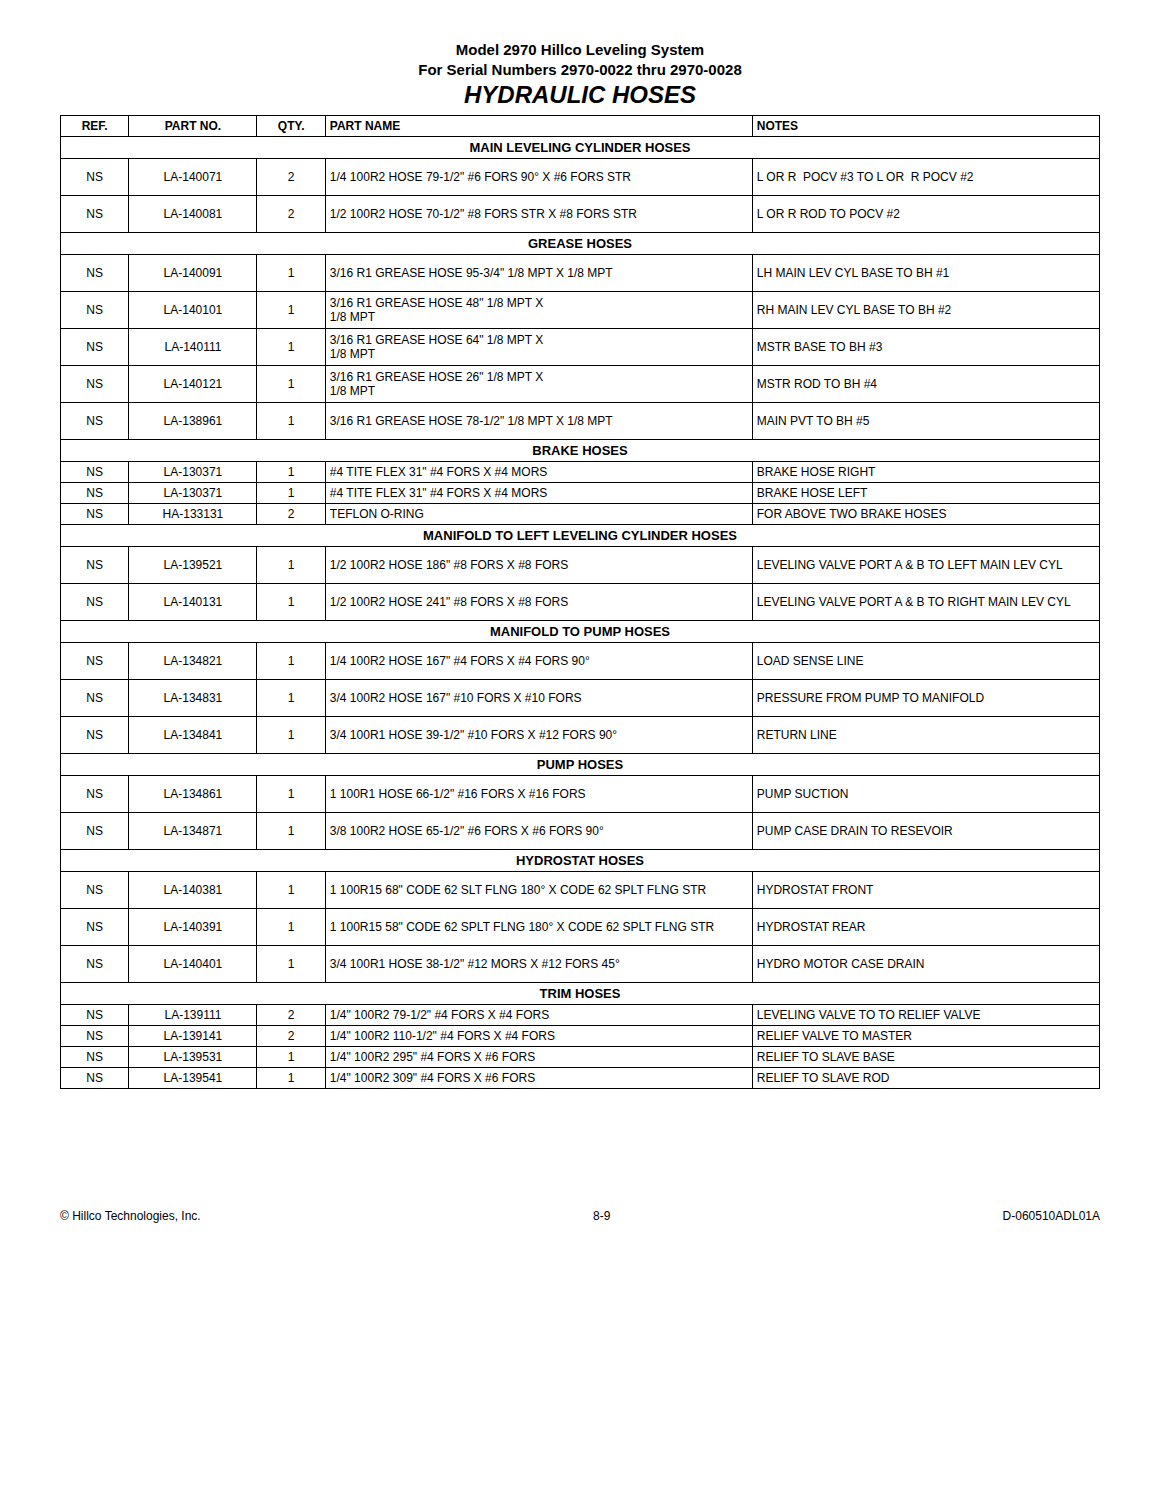Model 2970 Hillco Leveling System
For Serial Numbers 2970-0022 thru 2970-0028
HYDRAULIC HOSES
| REF. | PART NO. | QTY. | PART NAME | NOTES |
| --- | --- | --- | --- | --- |
| MAIN LEVELING CYLINDER HOSES |
| NS | LA-140071 | 2 | 1/4 100R2 HOSE 79-1/2" #6 FORS 90° X #6 FORS STR | L OR R POCV #3 TO L OR R POCV #2 |
| NS | LA-140081 | 2 | 1/2 100R2 HOSE 70-1/2" #8 FORS STR X #8 FORS STR | L OR R ROD TO POCV #2 |
| GREASE HOSES |
| NS | LA-140091 | 1 | 3/16 R1 GREASE HOSE 95-3/4" 1/8 MPT X 1/8 MPT | LH MAIN LEV CYL BASE TO BH #1 |
| NS | LA-140101 | 1 | 3/16 R1 GREASE HOSE 48" 1/8 MPT X 1/8 MPT | RH MAIN LEV CYL BASE TO BH #2 |
| NS | LA-140111 | 1 | 3/16 R1 GREASE HOSE 64" 1/8 MPT X 1/8 MPT | MSTR BASE TO BH #3 |
| NS | LA-140121 | 1 | 3/16 R1 GREASE HOSE 26" 1/8 MPT X 1/8 MPT | MSTR ROD TO BH #4 |
| NS | LA-138961 | 1 | 3/16 R1 GREASE HOSE 78-1/2" 1/8 MPT X 1/8 MPT | MAIN PVT TO BH #5 |
| BRAKE HOSES |
| NS | LA-130371 | 1 | #4 TITE FLEX 31" #4 FORS X #4 MORS | BRAKE HOSE RIGHT |
| NS | LA-130371 | 1 | #4 TITE FLEX 31" #4 FORS X #4 MORS | BRAKE HOSE LEFT |
| NS | HA-133131 | 2 | TEFLON O-RING | FOR ABOVE TWO BRAKE HOSES |
| MANIFOLD TO LEFT LEVELING CYLINDER HOSES |
| NS | LA-139521 | 1 | 1/2 100R2 HOSE 186" #8 FORS X #8 FORS | LEVELING VALVE PORT A & B TO LEFT MAIN LEV CYL |
| NS | LA-140131 | 1 | 1/2 100R2 HOSE 241" #8 FORS X #8 FORS | LEVELING VALVE PORT A & B TO RIGHT MAIN LEV CYL |
| MANIFOLD TO PUMP HOSES |
| NS | LA-134821 | 1 | 1/4 100R2 HOSE 167" #4 FORS X #4 FORS 90° | LOAD SENSE LINE |
| NS | LA-134831 | 1 | 3/4 100R2 HOSE 167" #10 FORS X #10 FORS | PRESSURE FROM PUMP TO MANIFOLD |
| NS | LA-134841 | 1 | 3/4 100R1 HOSE 39-1/2" #10 FORS X #12 FORS 90° | RETURN LINE |
| PUMP HOSES |
| NS | LA-134861 | 1 | 1 100R1 HOSE 66-1/2" #16 FORS X #16 FORS | PUMP SUCTION |
| NS | LA-134871 | 1 | 3/8 100R2 HOSE 65-1/2" #6 FORS X #6 FORS 90° | PUMP CASE DRAIN TO RESEVOIR |
| HYDROSTAT HOSES |
| NS | LA-140381 | 1 | 1 100R15 68" CODE 62 SLT FLNG 180° X CODE 62 SPLT FLNG STR | HYDROSTAT FRONT |
| NS | LA-140391 | 1 | 1 100R15 58" CODE 62 SPLT FLNG 180° X CODE 62 SPLT FLNG STR | HYDROSTAT REAR |
| NS | LA-140401 | 1 | 3/4 100R1 HOSE 38-1/2" #12 MORS X #12 FORS 45° | HYDRO MOTOR CASE DRAIN |
| TRIM HOSES |
| NS | LA-139111 | 2 | 1/4" 100R2 79-1/2" #4 FORS X #4 FORS | LEVELING VALVE TO TO RELIEF VALVE |
| NS | LA-139141 | 2 | 1/4" 100R2 110-1/2" #4 FORS X #4 FORS | RELIEF VALVE TO MASTER |
| NS | LA-139531 | 1 | 1/4" 100R2 295" #4 FORS X #6 FORS | RELIEF TO SLAVE BASE |
| NS | LA-139541 | 1 | 1/4" 100R2 309" #4 FORS X #6 FORS | RELIEF TO SLAVE ROD |
© Hillco Technologies, Inc. 8-9 D-060510ADL01A